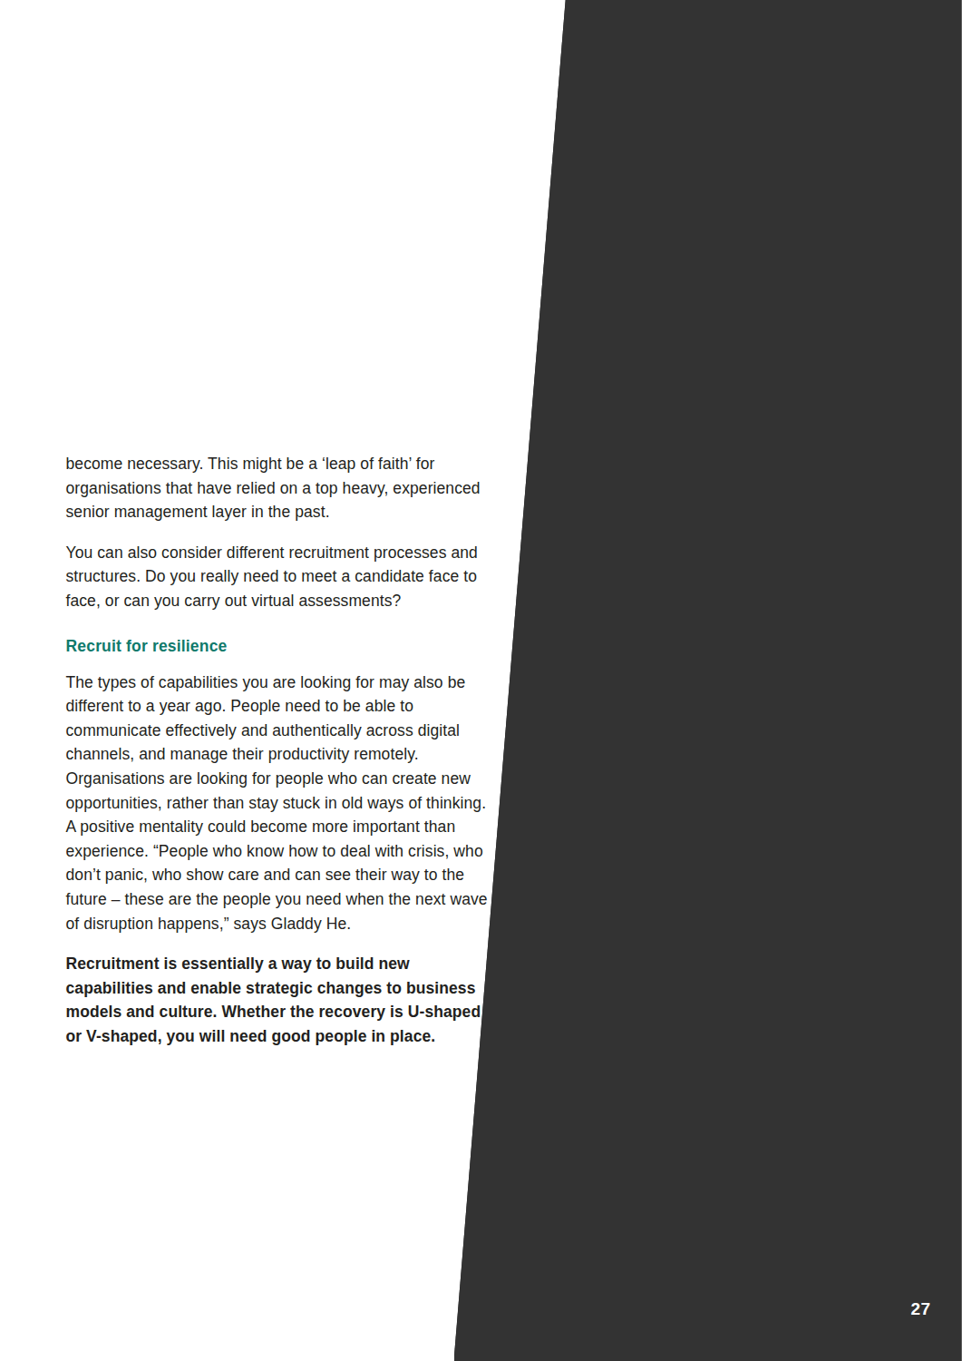27
become necessary. This might be a ‘leap of faith’ for organisations that have relied on a top heavy, experienced senior management layer in the past.
You can also consider different recruitment processes and structures. Do you really need to meet a candidate face to face, or can you carry out virtual assessments?
Recruit for resilience
The types of capabilities you are looking for may also be different to a year ago. People need to be able to communicate effectively and authentically across digital channels, and manage their productivity remotely. Organisations are looking for people who can create new opportunities, rather than stay stuck in old ways of thinking. A positive mentality could become more important than experience. “People who know how to deal with crisis, who don’t panic, who show care and can see their way to the future – these are the people you need when the next wave of disruption happens,” says Gladdy He.
Recruitment is essentially a way to build new capabilities and enable strategic changes to business models and culture. Whether the recovery is U-shaped or V-shaped, you will need good people in place.